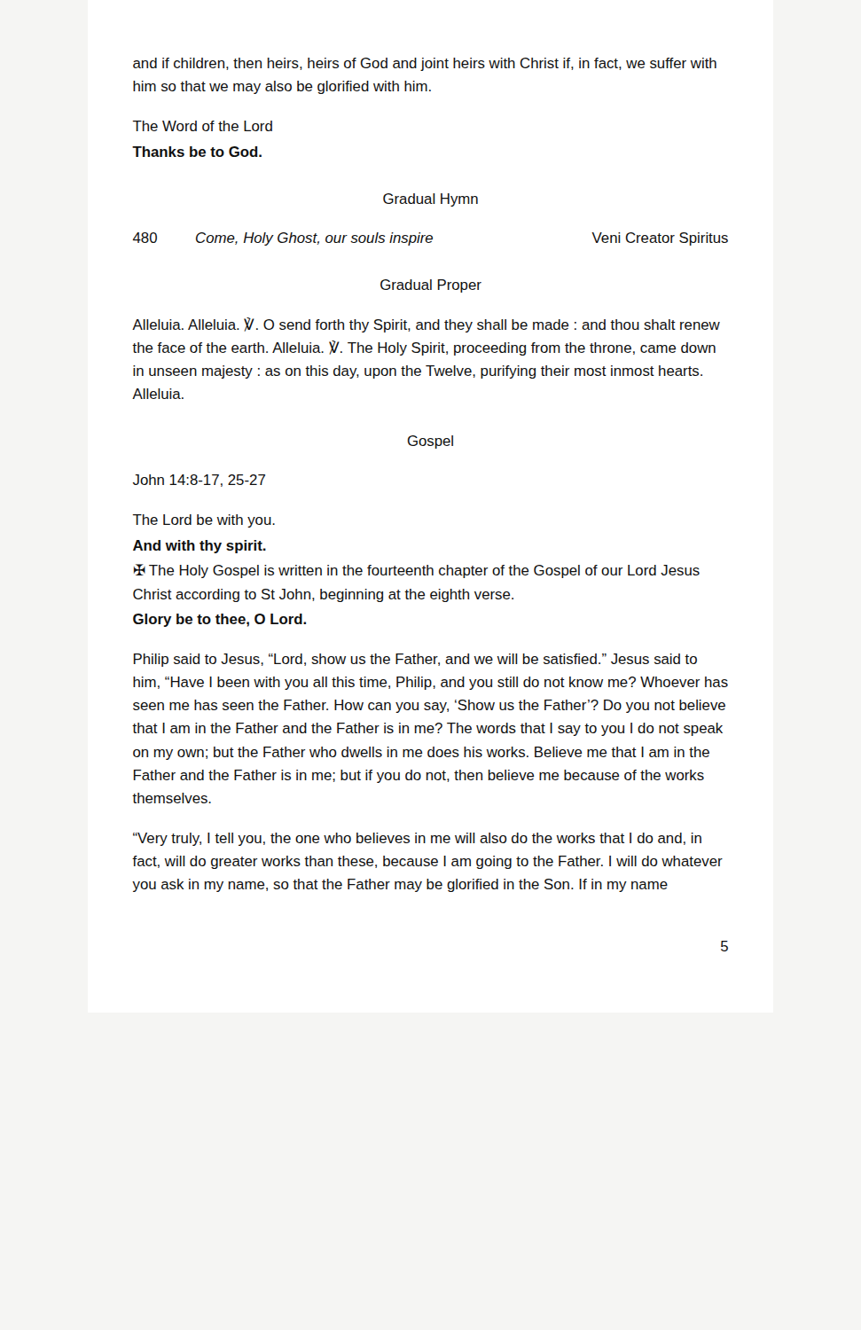and if children, then heirs, heirs of God and joint heirs with Christ if, in fact, we suffer with him so that we may also be glorified with him.
The Word of the Lord
Thanks be to God.
Gradual Hymn
480 Come, Holy Ghost, our souls inspire Veni Creator Spiritus
Gradual Proper
Alleluia. Alleluia. ℣. O send forth thy Spirit, and they shall be made : and thou shalt renew the face of the earth. Alleluia. ℣. The Holy Spirit, proceeding from the throne, came down in unseen majesty : as on this day, upon the Twelve, purifying their most inmost hearts. Alleluia.
Gospel
John 14:8-17, 25-27
The Lord be with you.
And with thy spirit.
✠ The Holy Gospel is written in the fourteenth chapter of the Gospel of our Lord Jesus Christ according to St John, beginning at the eighth verse.
Glory be to thee, O Lord.
Philip said to Jesus, “Lord, show us the Father, and we will be satisfied.” Jesus said to him, “Have I been with you all this time, Philip, and you still do not know me? Whoever has seen me has seen the Father. How can you say, ‘Show us the Father’? Do you not believe that I am in the Father and the Father is in me? The words that I say to you I do not speak on my own; but the Father who dwells in me does his works. Believe me that I am in the Father and the Father is in me; but if you do not, then believe me because of the works themselves.
“Very truly, I tell you, the one who believes in me will also do the works that I do and, in fact, will do greater works than these, because I am going to the Father. I will do whatever you ask in my name, so that the Father may be glorified in the Son. If in my name
5